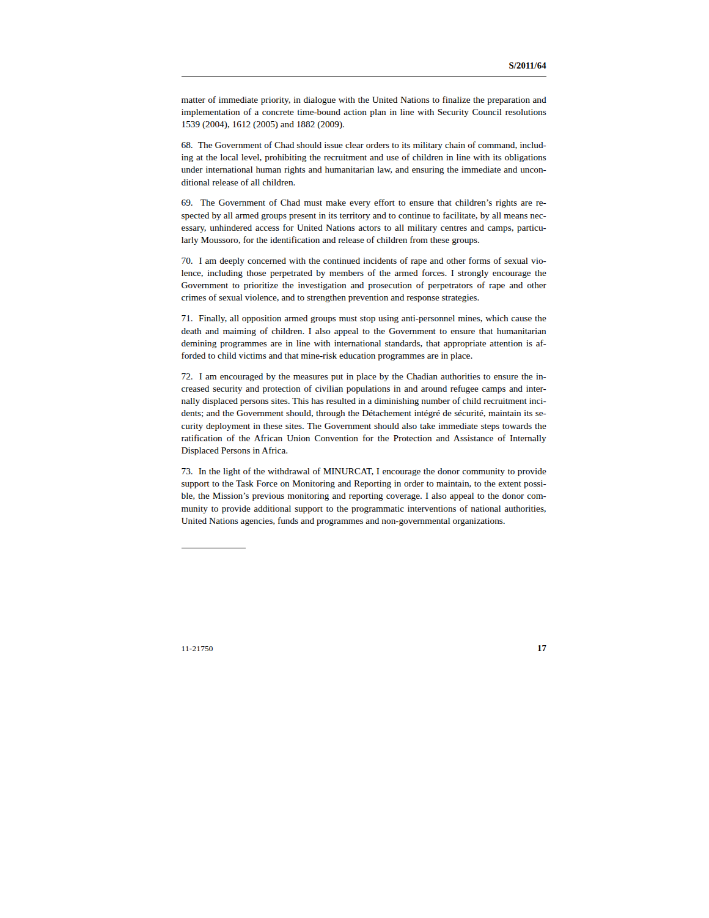S/2011/64
matter of immediate priority, in dialogue with the United Nations to finalize the preparation and implementation of a concrete time-bound action plan in line with Security Council resolutions 1539 (2004), 1612 (2005) and 1882 (2009).
68. The Government of Chad should issue clear orders to its military chain of command, including at the local level, prohibiting the recruitment and use of children in line with its obligations under international human rights and humanitarian law, and ensuring the immediate and unconditional release of all children.
69. The Government of Chad must make every effort to ensure that children’s rights are respected by all armed groups present in its territory and to continue to facilitate, by all means necessary, unhindered access for United Nations actors to all military centres and camps, particularly Moussoro, for the identification and release of children from these groups.
70. I am deeply concerned with the continued incidents of rape and other forms of sexual violence, including those perpetrated by members of the armed forces. I strongly encourage the Government to prioritize the investigation and prosecution of perpetrators of rape and other crimes of sexual violence, and to strengthen prevention and response strategies.
71. Finally, all opposition armed groups must stop using anti-personnel mines, which cause the death and maiming of children. I also appeal to the Government to ensure that humanitarian demining programmes are in line with international standards, that appropriate attention is afforded to child victims and that mine-risk education programmes are in place.
72. I am encouraged by the measures put in place by the Chadian authorities to ensure the increased security and protection of civilian populations in and around refugee camps and internally displaced persons sites. This has resulted in a diminishing number of child recruitment incidents; and the Government should, through the Détachement intégré de sécurité, maintain its security deployment in these sites. The Government should also take immediate steps towards the ratification of the African Union Convention for the Protection and Assistance of Internally Displaced Persons in Africa.
73. In the light of the withdrawal of MINURCAT, I encourage the donor community to provide support to the Task Force on Monitoring and Reporting in order to maintain, to the extent possible, the Mission’s previous monitoring and reporting coverage. I also appeal to the donor community to provide additional support to the programmatic interventions of national authorities, United Nations agencies, funds and programmes and non-governmental organizations.
11-21750 17